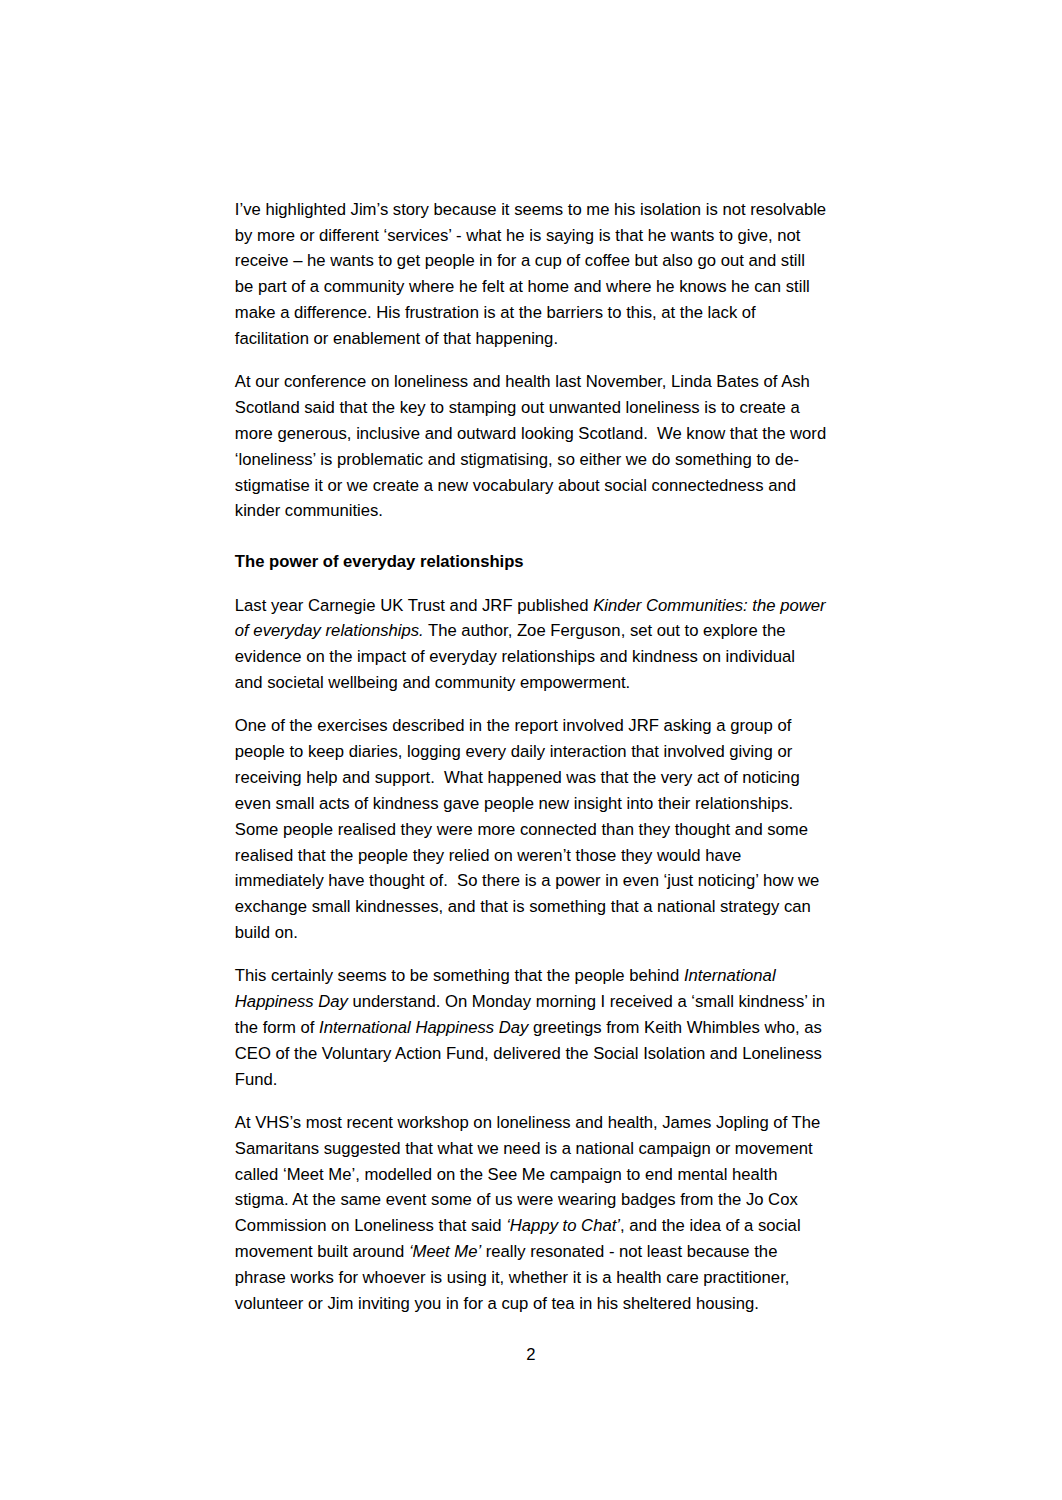I’ve highlighted Jim’s story because it seems to me his isolation is not resolvable by more or different ‘services’ - what he is saying is that he wants to give, not receive – he wants to get people in for a cup of coffee but also go out and still be part of a community where he felt at home and where he knows he can still make a difference. His frustration is at the barriers to this, at the lack of facilitation or enablement of that happening.
At our conference on loneliness and health last November, Linda Bates of Ash Scotland said that the key to stamping out unwanted loneliness is to create a more generous, inclusive and outward looking Scotland. We know that the word ‘loneliness’ is problematic and stigmatising, so either we do something to de-stigmatise it or we create a new vocabulary about social connectedness and kinder communities.
The power of everyday relationships
Last year Carnegie UK Trust and JRF published Kinder Communities: the power of everyday relationships. The author, Zoe Ferguson, set out to explore the evidence on the impact of everyday relationships and kindness on individual and societal wellbeing and community empowerment.
One of the exercises described in the report involved JRF asking a group of people to keep diaries, logging every daily interaction that involved giving or receiving help and support. What happened was that the very act of noticing even small acts of kindness gave people new insight into their relationships. Some people realised they were more connected than they thought and some realised that the people they relied on weren’t those they would have immediately have thought of. So there is a power in even ‘just noticing’ how we exchange small kindnesses, and that is something that a national strategy can build on.
This certainly seems to be something that the people behind International Happiness Day understand. On Monday morning I received a ‘small kindness’ in the form of International Happiness Day greetings from Keith Whimbles who, as CEO of the Voluntary Action Fund, delivered the Social Isolation and Loneliness Fund.
At VHS’s most recent workshop on loneliness and health, James Jopling of The Samaritans suggested that what we need is a national campaign or movement called ‘Meet Me’, modelled on the See Me campaign to end mental health stigma. At the same event some of us were wearing badges from the Jo Cox Commission on Loneliness that said ‘Happy to Chat’, and the idea of a social movement built around ‘Meet Me’ really resonated - not least because the phrase works for whoever is using it, whether it is a health care practitioner, volunteer or Jim inviting you in for a cup of tea in his sheltered housing.
2